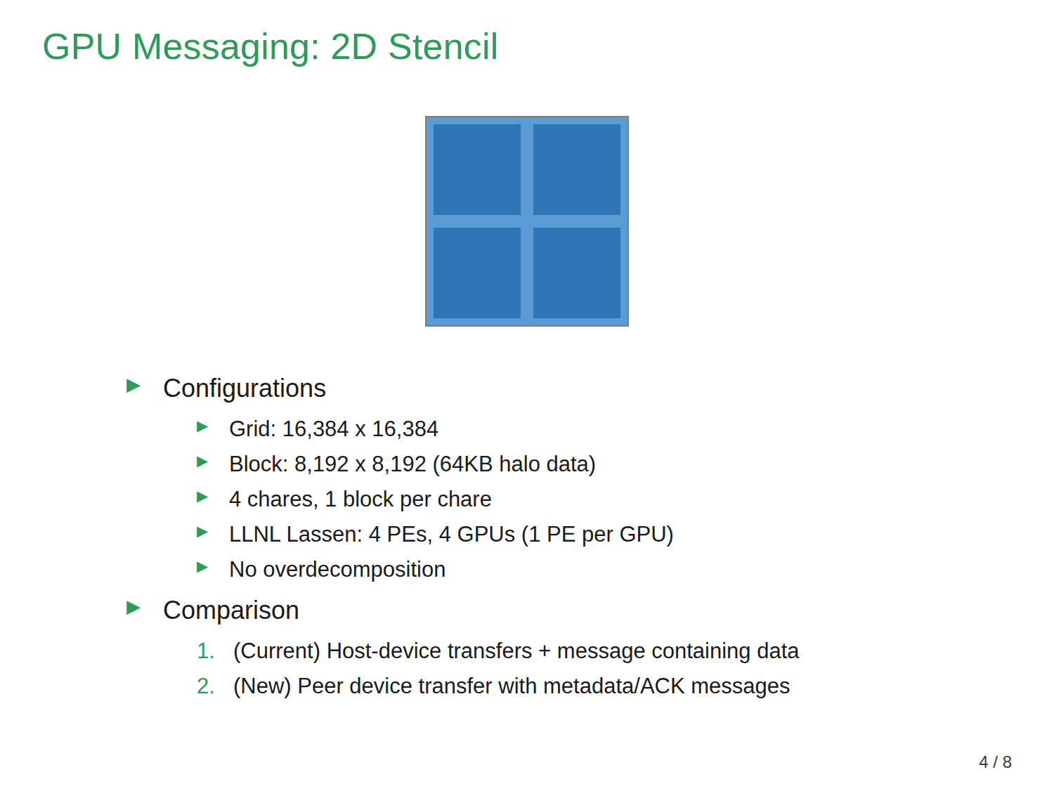GPU Messaging: 2D Stencil
Configurations
Grid: 16,384 x 16,384
Block: 8,192 x 8,192 (64KB halo data)
4 chares, 1 block per chare
LLNL Lassen: 4 PEs, 4 GPUs (1 PE per GPU)
No overdecomposition
Comparison
(Current) Host-device transfers + message containing data
(New) Peer device transfer with metadata/ACK messages
4 / 8